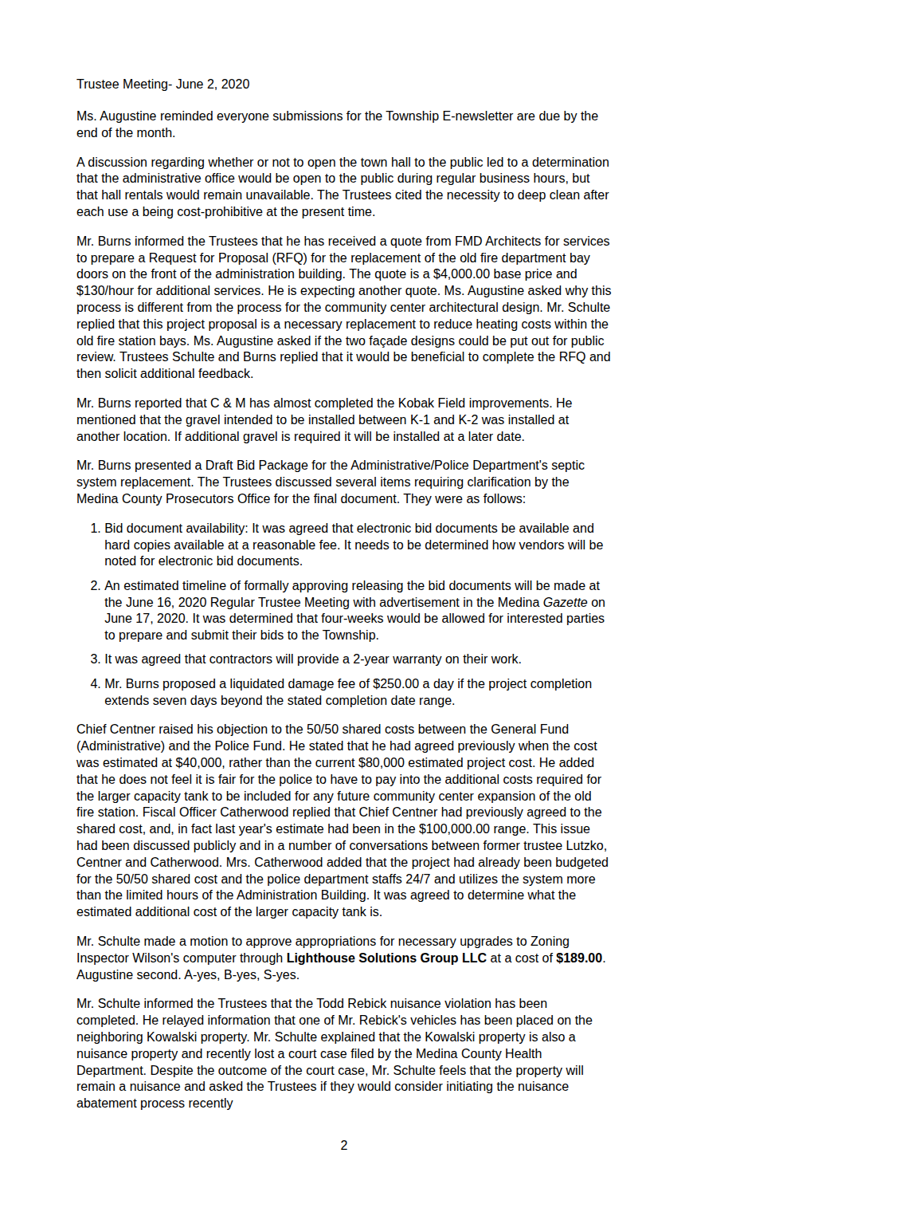Trustee Meeting- June 2, 2020
Ms. Augustine reminded everyone submissions for the Township E-newsletter are due by the end of the month.
A discussion regarding whether or not to open the town hall to the public led to a determination that the administrative office would be open to the public during regular business hours, but that hall rentals would remain unavailable. The Trustees cited the necessity to deep clean after each use a being cost-prohibitive at the present time.
Mr. Burns informed the Trustees that he has received a quote from FMD Architects for services to prepare a Request for Proposal (RFQ) for the replacement of the old fire department bay doors on the front of the administration building. The quote is a $4,000.00 base price and $130/hour for additional services. He is expecting another quote. Ms. Augustine asked why this process is different from the process for the community center architectural design. Mr. Schulte replied that this project proposal is a necessary replacement to reduce heating costs within the old fire station bays. Ms. Augustine asked if the two façade designs could be put out for public review. Trustees Schulte and Burns replied that it would be beneficial to complete the RFQ and then solicit additional feedback.
Mr. Burns reported that C & M has almost completed the Kobak Field improvements. He mentioned that the gravel intended to be installed between K-1 and K-2 was installed at another location. If additional gravel is required it will be installed at a later date.
Mr. Burns presented a Draft Bid Package for the Administrative/Police Department's septic system replacement. The Trustees discussed several items requiring clarification by the Medina County Prosecutors Office for the final document. They were as follows:
Bid document availability: It was agreed that electronic bid documents be available and hard copies available at a reasonable fee. It needs to be determined how vendors will be noted for electronic bid documents.
An estimated timeline of formally approving releasing the bid documents will be made at the June 16, 2020 Regular Trustee Meeting with advertisement in the Medina Gazette on June 17, 2020. It was determined that four-weeks would be allowed for interested parties to prepare and submit their bids to the Township.
It was agreed that contractors will provide a 2-year warranty on their work.
Mr. Burns proposed a liquidated damage fee of $250.00 a day if the project completion extends seven days beyond the stated completion date range.
Chief Centner raised his objection to the 50/50 shared costs between the General Fund (Administrative) and the Police Fund. He stated that he had agreed previously when the cost was estimated at $40,000, rather than the current $80,000 estimated project cost. He added that he does not feel it is fair for the police to have to pay into the additional costs required for the larger capacity tank to be included for any future community center expansion of the old fire station. Fiscal Officer Catherwood replied that Chief Centner had previously agreed to the shared cost, and, in fact last year's estimate had been in the $100,000.00 range. This issue had been discussed publicly and in a number of conversations between former trustee Lutzko, Centner and Catherwood. Mrs. Catherwood added that the project had already been budgeted for the 50/50 shared cost and the police department staffs 24/7 and utilizes the system more than the limited hours of the Administration Building. It was agreed to determine what the estimated additional cost of the larger capacity tank is.
Mr. Schulte made a motion to approve appropriations for necessary upgrades to Zoning Inspector Wilson's computer through Lighthouse Solutions Group LLC at a cost of $189.00. Augustine second. A-yes, B-yes, S-yes.
Mr. Schulte informed the Trustees that the Todd Rebick nuisance violation has been completed. He relayed information that one of Mr. Rebick's vehicles has been placed on the neighboring Kowalski property. Mr. Schulte explained that the Kowalski property is also a nuisance property and recently lost a court case filed by the Medina County Health Department. Despite the outcome of the court case, Mr. Schulte feels that the property will remain a nuisance and asked the Trustees if they would consider initiating the nuisance abatement process recently
2